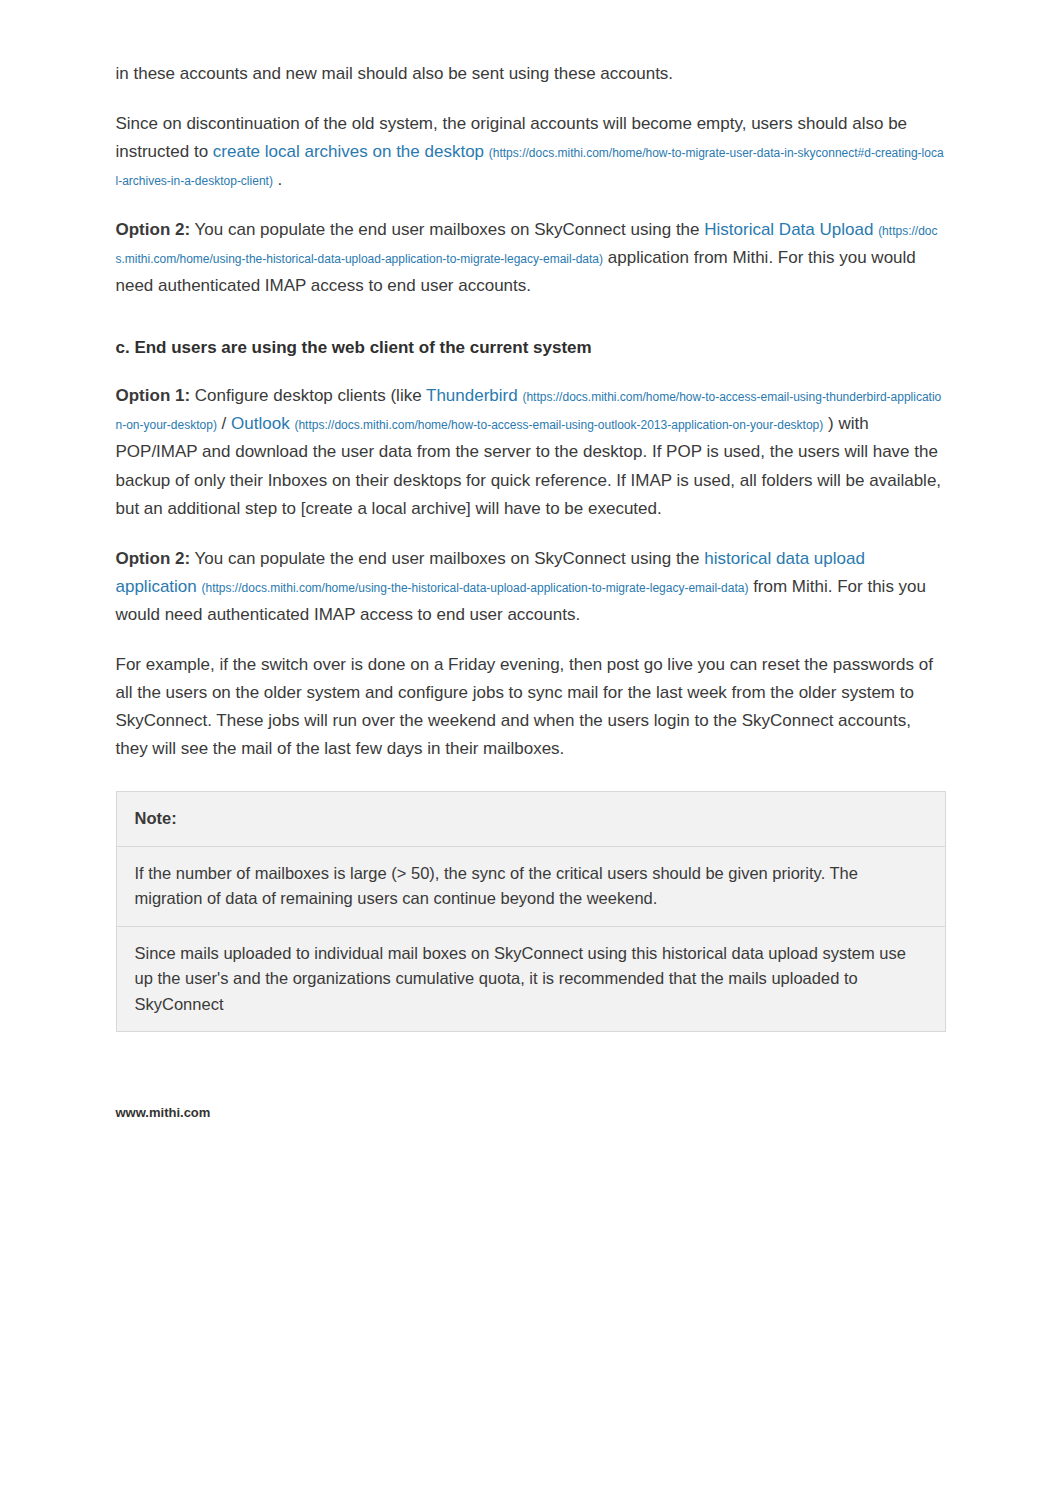in these accounts and new mail should also be sent using these accounts.
Since on discontinuation of the old system, the original accounts will become empty, users should also be instructed to create local archives on the desktop (https://docs.mithi.com/home/how-to-migrate-user-data-in-skyconnect#d-creating-local-archives-in-a-desktop-client) .
Option 2: You can populate the end user mailboxes on SkyConnect using the Historical Data Upload (https://docs.mithi.com/home/using-the-historical-data-upload-application-to-migrate-legacy-email-data) application from Mithi. For this you would need authenticated IMAP access to end user accounts.
c. End users are using the web client of the current system
Option 1: Configure desktop clients (like Thunderbird (https://docs.mithi.com/home/how-to-access-email-using-thunderbird-application-on-your-desktop) / Outlook (https://docs.mithi.com/home/how-to-access-email-using-outlook-2013-application-on-your-desktop) ) with POP/IMAP and download the user data from the server to the desktop. If POP is used, the users will have the backup of only their Inboxes on their desktops for quick reference. If IMAP is used, all folders will be available, but an additional step to [create a local archive] will have to be executed.
Option 2: You can populate the end user mailboxes on SkyConnect using the historical data upload application (https://docs.mithi.com/home/using-the-historical-data-upload-application-to-migrate-legacy-email-data) from Mithi. For this you would need authenticated IMAP access to end user accounts.
For example, if the switch over is done on a Friday evening, then post go live you can reset the passwords of all the users on the older system and configure jobs to sync mail for the last week from the older system to SkyConnect. These jobs will run over the weekend and when the users login to the SkyConnect accounts, they will see the mail of the last few days in their mailboxes.
| Note: |
| --- |
| If the number of mailboxes is large (> 50), the sync of the critical users should be given priority. The migration of data of remaining users can continue beyond the weekend. |
| Since mails uploaded to individual mail boxes on SkyConnect using this historical data upload system use up the user's and the organizations cumulative quota, it is recommended that the mails uploaded to SkyConnect |
www.mithi.com